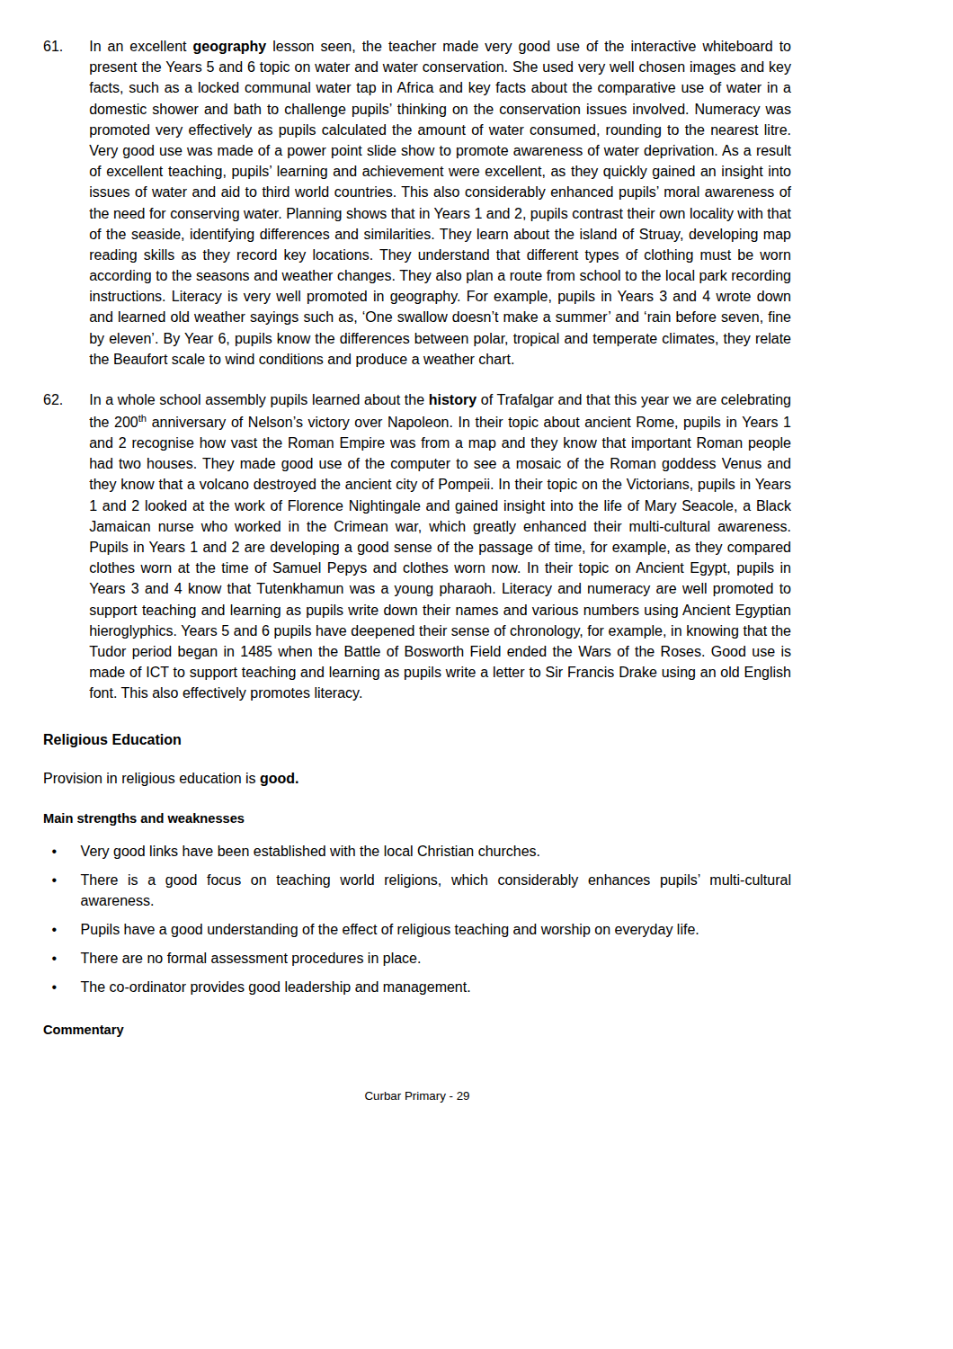61.
In an excellent geography lesson seen, the teacher made very good use of the interactive whiteboard to present the Years 5 and 6 topic on water and water conservation. She used very well chosen images and key facts, such as a locked communal water tap in Africa and key facts about the comparative use of water in a domestic shower and bath to challenge pupils’ thinking on the conservation issues involved. Numeracy was promoted very effectively as pupils calculated the amount of water consumed, rounding to the nearest litre. Very good use was made of a power point slide show to promote awareness of water deprivation. As a result of excellent teaching, pupils’ learning and achievement were excellent, as they quickly gained an insight into issues of water and aid to third world countries. This also considerably enhanced pupils’ moral awareness of the need for conserving water. Planning shows that in Years 1 and 2, pupils contrast their own locality with that of the seaside, identifying differences and similarities. They learn about the island of Struay, developing map reading skills as they record key locations. They understand that different types of clothing must be worn according to the seasons and weather changes. They also plan a route from school to the local park recording instructions. Literacy is very well promoted in geography. For example, pupils in Years 3 and 4 wrote down and learned old weather sayings such as, ‘One swallow doesn’t make a summer’ and ‘rain before seven, fine by eleven’. By Year 6, pupils know the differences between polar, tropical and temperate climates, they relate the Beaufort scale to wind conditions and produce a weather chart.
62.
In a whole school assembly pupils learned about the history of Trafalgar and that this year we are celebrating the 200th anniversary of Nelson’s victory over Napoleon. In their topic about ancient Rome, pupils in Years 1 and 2 recognise how vast the Roman Empire was from a map and they know that important Roman people had two houses. They made good use of the computer to see a mosaic of the Roman goddess Venus and they know that a volcano destroyed the ancient city of Pompeii. In their topic on the Victorians, pupils in Years 1 and 2 looked at the work of Florence Nightingale and gained insight into the life of Mary Seacole, a Black Jamaican nurse who worked in the Crimean war, which greatly enhanced their multi-cultural awareness. Pupils in Years 1 and 2 are developing a good sense of the passage of time, for example, as they compared clothes worn at the time of Samuel Pepys and clothes worn now. In their topic on Ancient Egypt, pupils in Years 3 and 4 know that Tutenkhamun was a young pharaoh. Literacy and numeracy are well promoted to support teaching and learning as pupils write down their names and various numbers using Ancient Egyptian hieroglyphics. Years 5 and 6 pupils have deepened their sense of chronology, for example, in knowing that the Tudor period began in 1485 when the Battle of Bosworth Field ended the Wars of the Roses. Good use is made of ICT to support teaching and learning as pupils write a letter to Sir Francis Drake using an old English font. This also effectively promotes literacy.
Religious Education
Provision in religious education is good.
Main strengths and weaknesses
Very good links have been established with the local Christian churches.
There is a good focus on teaching world religions, which considerably enhances pupils’ multi-cultural awareness.
Pupils have a good understanding of the effect of religious teaching and worship on everyday life.
There are no formal assessment procedures in place.
The co-ordinator provides good leadership and management.
Commentary
Curbar Primary - 29